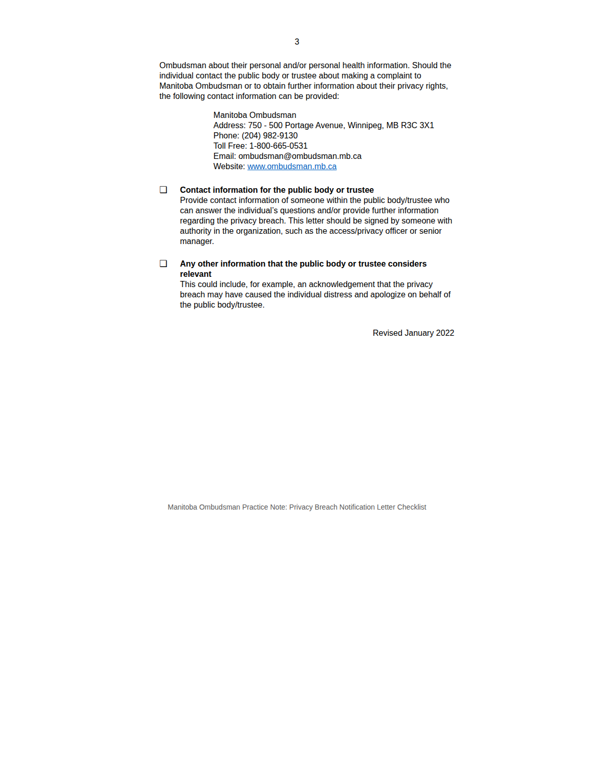3
Ombudsman about their personal and/or personal health information. Should the individual contact the public body or trustee about making a complaint to Manitoba Ombudsman or to obtain further information about their privacy rights, the following contact information can be provided:
Manitoba Ombudsman
Address: 750 - 500 Portage Avenue, Winnipeg, MB R3C 3X1
Phone: (204) 982-9130
Toll Free: 1-800-665-0531
Email: ombudsman@ombudsman.mb.ca
Website: www.ombudsman.mb.ca
❑
Contact information for the public body or trustee
Provide contact information of someone within the public body/trustee who can answer the individual’s questions and/or provide further information regarding the privacy breach. This letter should be signed by someone with authority in the organization, such as the access/privacy officer or senior manager.
❑
Any other information that the public body or trustee considers relevant
This could include, for example, an acknowledgement that the privacy breach may have caused the individual distress and apologize on behalf of the public body/trustee.
Revised January 2022
Manitoba Ombudsman Practice Note: Privacy Breach Notification Letter Checklist